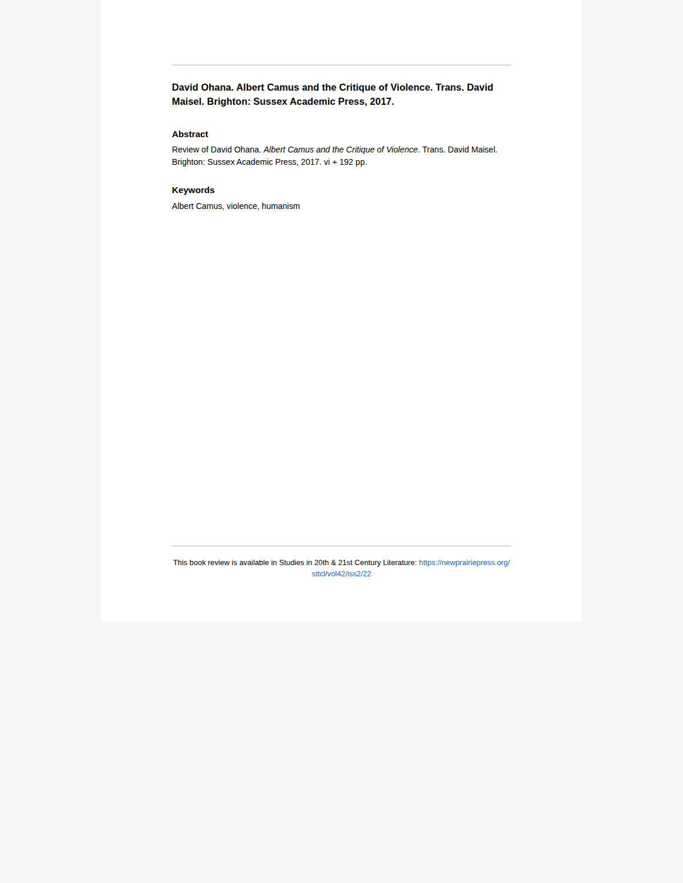David Ohana. Albert Camus and the Critique of Violence. Trans. David Maisel. Brighton: Sussex Academic Press, 2017.
Abstract
Review of David Ohana. Albert Camus and the Critique of Violence. Trans. David Maisel. Brighton: Sussex Academic Press, 2017. vi + 192 pp.
Keywords
Albert Camus, violence, humanism
This book review is available in Studies in 20th & 21st Century Literature: https://newprairiepress.org/sttcl/vol42/iss2/22